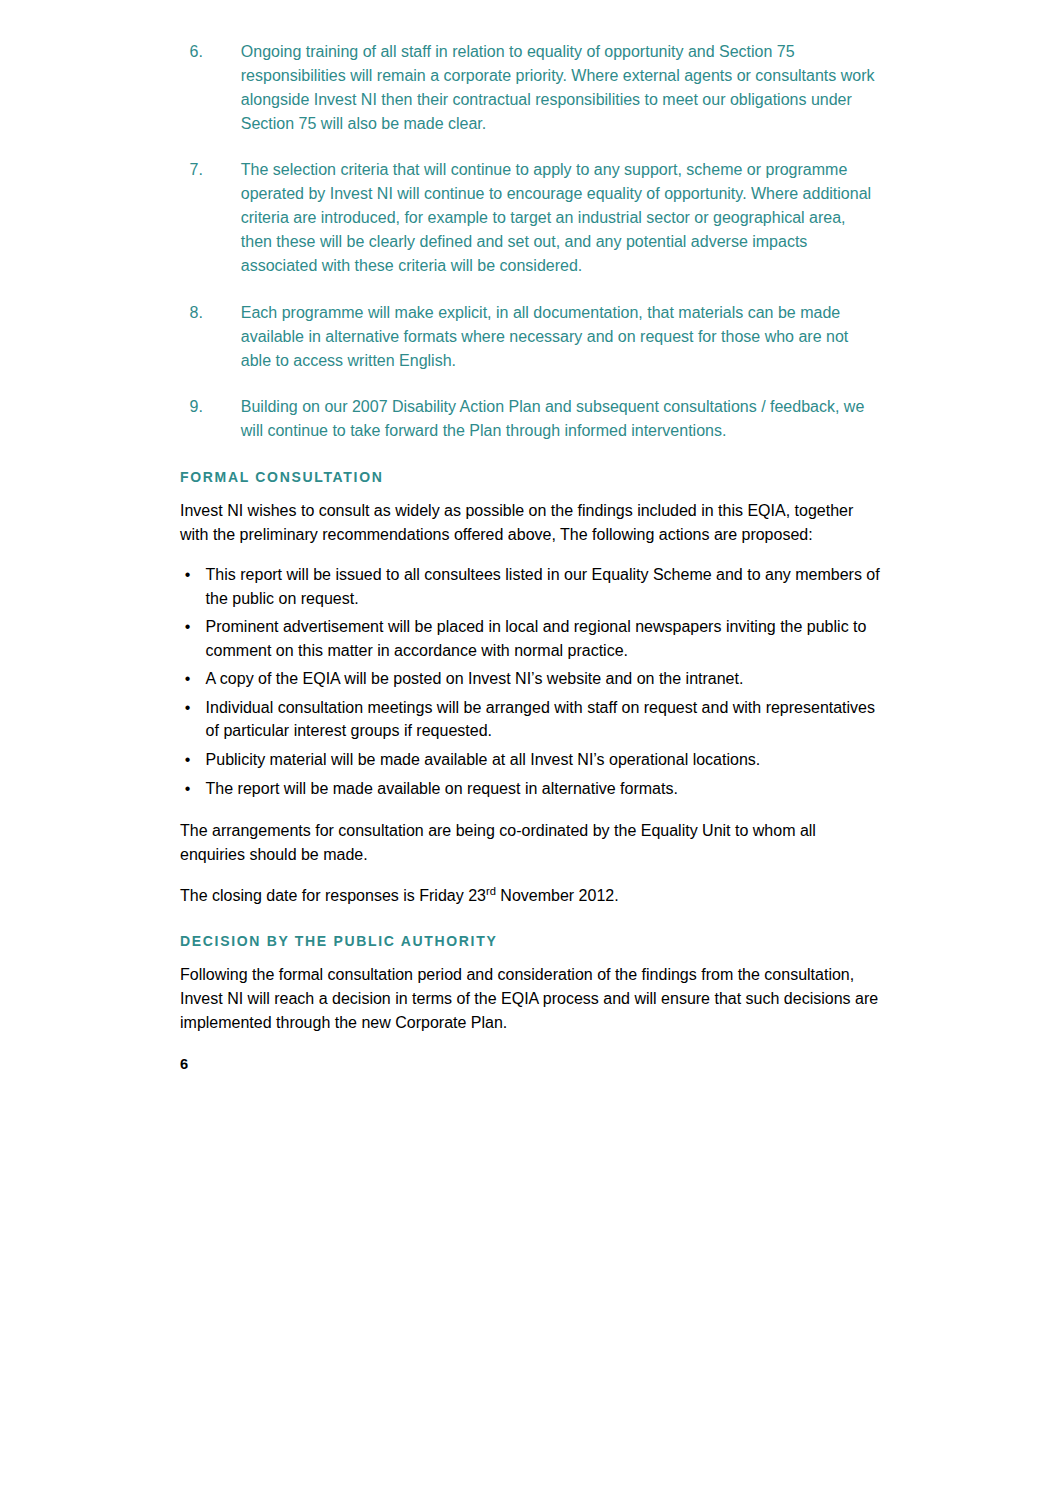Ongoing training of all staff in relation to equality of opportunity and Section 75 responsibilities will remain a corporate priority. Where external agents or consultants work alongside Invest NI then their contractual responsibilities to meet our obligations under Section 75 will also be made clear.
The selection criteria that will continue to apply to any support, scheme or programme operated by Invest NI will continue to encourage equality of opportunity. Where additional criteria are introduced, for example to target an industrial sector or geographical area, then these will be clearly defined and set out, and any potential adverse impacts associated with these criteria will be considered.
Each programme will make explicit, in all documentation, that materials can be made available in alternative formats where necessary and on request for those who are not able to access written English.
Building on our 2007 Disability Action Plan and subsequent consultations / feedback, we will continue to take forward the Plan through informed interventions.
Formal Consultation
Invest NI wishes to consult as widely as possible on the findings included in this EQIA, together with the preliminary recommendations offered above, The following actions are proposed:
This report will be issued to all consultees listed in our Equality Scheme and to any members of the public on request.
Prominent advertisement will be placed in local and regional newspapers inviting the public to comment on this matter in accordance with normal practice.
A copy of the EQIA will be posted on Invest NI’s website and on the intranet.
Individual consultation meetings will be arranged with staff on request and with representatives of particular interest groups if requested.
Publicity material will be made available at all Invest NI’s operational locations.
The report will be made available on request in alternative formats.
The arrangements for consultation are being co-ordinated by the Equality Unit to whom all enquiries should be made.
The closing date for responses is Friday 23rd November 2012.
Decision by the Public Authority
Following the formal consultation period and consideration of the findings from the consultation, Invest NI will reach a decision in terms of the EQIA process and will ensure that such decisions are implemented through the new Corporate Plan.
6